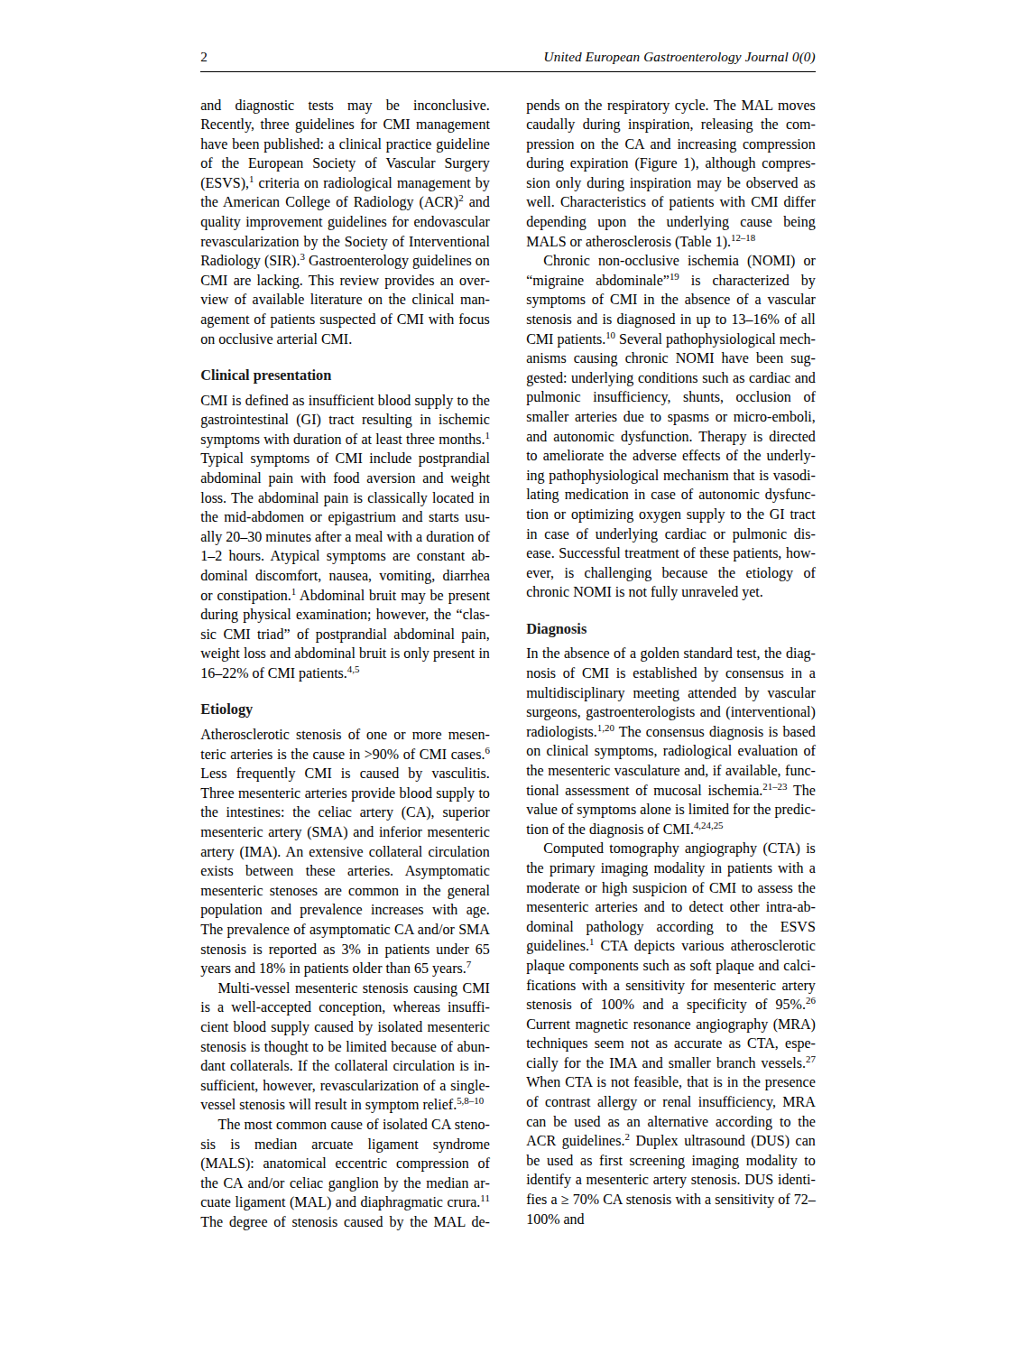2 United European Gastroenterology Journal 0(0)
and diagnostic tests may be inconclusive. Recently, three guidelines for CMI management have been published: a clinical practice guideline of the European Society of Vascular Surgery (ESVS),1 criteria on radiological management by the American College of Radiology (ACR)2 and quality improvement guidelines for endovascular revascularization by the Society of Interventional Radiology (SIR).3 Gastroenterology guidelines on CMI are lacking. This review provides an overview of available literature on the clinical management of patients suspected of CMI with focus on occlusive arterial CMI.
Clinical presentation
CMI is defined as insufficient blood supply to the gastrointestinal (GI) tract resulting in ischemic symptoms with duration of at least three months.1 Typical symptoms of CMI include postprandial abdominal pain with food aversion and weight loss. The abdominal pain is classically located in the mid-abdomen or epigastrium and starts usually 20–30 minutes after a meal with a duration of 1–2 hours. Atypical symptoms are constant abdominal discomfort, nausea, vomiting, diarrhea or constipation.1 Abdominal bruit may be present during physical examination; however, the “classic CMI triad” of postprandial abdominal pain, weight loss and abdominal bruit is only present in 16–22% of CMI patients.4,5
Etiology
Atherosclerotic stenosis of one or more mesenteric arteries is the cause in >90% of CMI cases.6 Less frequently CMI is caused by vasculitis. Three mesenteric arteries provide blood supply to the intestines: the celiac artery (CA), superior mesenteric artery (SMA) and inferior mesenteric artery (IMA). An extensive collateral circulation exists between these arteries. Asymptomatic mesenteric stenoses are common in the general population and prevalence increases with age. The prevalence of asymptomatic CA and/or SMA stenosis is reported as 3% in patients under 65 years and 18% in patients older than 65 years.7
Multi-vessel mesenteric stenosis causing CMI is a well-accepted conception, whereas insufficient blood supply caused by isolated mesenteric stenosis is thought to be limited because of abundant collaterals. If the collateral circulation is insufficient, however, revascularization of a single-vessel stenosis will result in symptom relief.5,8–10
The most common cause of isolated CA stenosis is median arcuate ligament syndrome (MALS): anatomical eccentric compression of the CA and/or celiac ganglion by the median arcuate ligament (MAL) and diaphragmatic crura.11 The degree of stenosis caused by the MAL depends on the respiratory cycle. The MAL moves caudally during inspiration, releasing the compression on the CA and increasing compression during expiration (Figure 1), although compression only during inspiration may be observed as well. Characteristics of patients with CMI differ depending upon the underlying cause being MALS or atherosclerosis (Table 1).12–18
Chronic non-occlusive ischemia (NOMI) or “migraine abdominale”19 is characterized by symptoms of CMI in the absence of a vascular stenosis and is diagnosed in up to 13–16% of all CMI patients.10 Several pathophysiological mechanisms causing chronic NOMI have been suggested: underlying conditions such as cardiac and pulmonic insufficiency, shunts, occlusion of smaller arteries due to spasms or micro-emboli, and autonomic dysfunction. Therapy is directed to ameliorate the adverse effects of the underlying pathophysiological mechanism that is vasodilating medication in case of autonomic dysfunction or optimizing oxygen supply to the GI tract in case of underlying cardiac or pulmonic disease. Successful treatment of these patients, however, is challenging because the etiology of chronic NOMI is not fully unraveled yet.
Diagnosis
In the absence of a golden standard test, the diagnosis of CMI is established by consensus in a multidisciplinary meeting attended by vascular surgeons, gastroenterologists and (interventional) radiologists.1,20 The consensus diagnosis is based on clinical symptoms, radiological evaluation of the mesenteric vasculature and, if available, functional assessment of mucosal ischemia.21–23 The value of symptoms alone is limited for the prediction of the diagnosis of CMI.4,24,25
Computed tomography angiography (CTA) is the primary imaging modality in patients with a moderate or high suspicion of CMI to assess the mesenteric arteries and to detect other intra-abdominal pathology according to the ESVS guidelines.1 CTA depicts various atherosclerotic plaque components such as soft plaque and calcifications with a sensitivity for mesenteric artery stenosis of 100% and a specificity of 95%.26 Current magnetic resonance angiography (MRA) techniques seem not as accurate as CTA, especially for the IMA and smaller branch vessels.27 When CTA is not feasible, that is in the presence of contrast allergy or renal insufficiency, MRA can be used as an alternative according to the ACR guidelines.2 Duplex ultrasound (DUS) can be used as first screening imaging modality to identify a mesenteric artery stenosis. DUS identifies a ≥ 70% CA stenosis with a sensitivity of 72–100% and